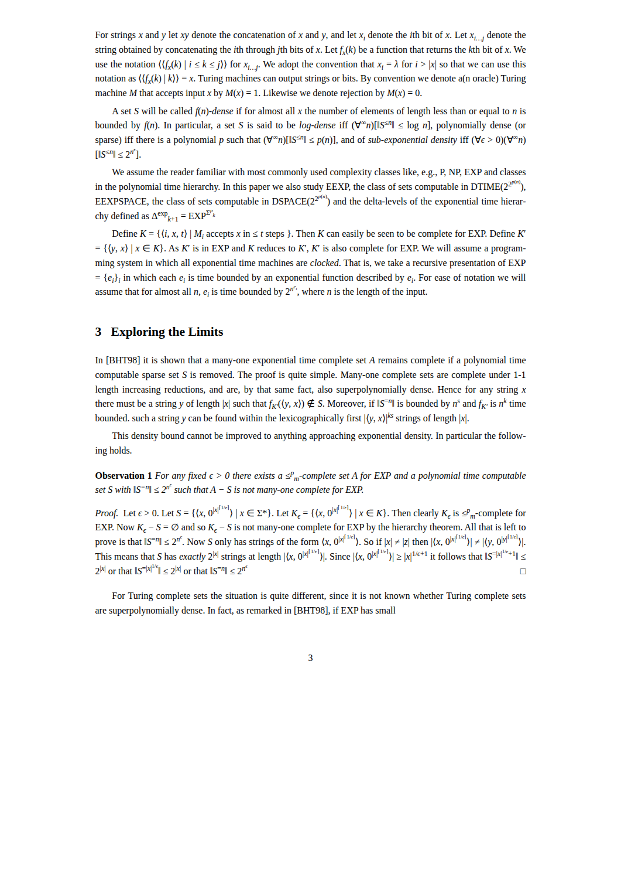For strings x and y let xy denote the concatenation of x and y, and let xi denote the ith bit of x. Let xi…j denote the string obtained by concatenating the ith through jth bits of x. Let fx(k) be a function that returns the kth bit of x. We use the notation ⟨⟨fx(k) | i ≤ k ≤ j⟩⟩ for xi…j. We adopt the convention that xi = λ for i > |x| so that we can use this notation as ⟨⟨fx(k) | k⟩⟩ = x. Turing machines can output strings or bits. By convention we denote a(n oracle) Turing machine M that accepts input x by M(x) = 1. Likewise we denote rejection by M(x) = 0.
A set S will be called f(n)-dense if for almost all x the number of elements of length less than or equal to n is bounded by f(n). In particular, a set S is said to be log-dense iff (∀∞n)[‖S≤n‖ ≤ log n], polynomially dense (or sparse) iff there is a polynomial p such that (∀∞n)[‖S≤n‖ ≤ p(n)], and of sub-exponential density iff (∀ϵ > 0)(∀∞n)[‖S≤n‖ ≤ 2nϵ].
We assume the reader familiar with most commonly used complexity classes like, e.g., P, NP, EXP and classes in the polynomial time hierarchy. In this paper we also study EEXP, the class of sets computable in DTIME(22p(n)), EEXPSPACE, the class of sets computable in DSPACE(22p(n)) and the delta-levels of the exponential time hierarchy defined as Δexpk+1 = EXPΣpk
Define K = {⟨i, x, t⟩ | Mi accepts x in ≤ t steps }. Then K can easily be seen to be complete for EXP. Define K′ = {⟨y, x⟩ | x ∈ K}. As K′ is in EXP and K reduces to K′, K′ is also complete for EXP. We will assume a programming system in which all exponential time machines are clocked. That is, we take a recursive presentation of EXP = {ei}i in which each ei is time bounded by an exponential function described by ei. For ease of notation we will assume that for almost all n, ei is time bounded by 2nei, where n is the length of the input.
3 Exploring the Limits
In [BHT98] it is shown that a many-one exponential time complete set A remains complete if a polynomial time computable sparse set S is removed. The proof is quite simple. Many-one complete sets are complete under 1-1 length increasing reductions, and are, by that same fact, also superpolynomially dense. Hence for any string x there must be a string y of length |x| such that fK′(⟨y, x⟩) ∉ S. Moreover, if ‖S=n‖ is bounded by ns and fK′ is nk time bounded. such a string y can be found within the lexicographically first |⟨y, x⟩|ks strings of length |x|.
This density bound cannot be improved to anything approaching exponential density. In particular the following holds.
Observation 1 For any fixed ϵ > 0 there exists a ≤pm-complete set A for EXP and a polynomial time computable set S with ‖S=n‖ ≤ 2nϵ such that A − S is not many-one complete for EXP.
Proof. Let ϵ > 0. Let S = {⟨x, 0|x|⌈1/ϵ⌉⟩ | x ∈ Σ*}. Let Kϵ = {⟨x, 0|x|⌈1/ϵ⌉⟩ | x ∈ K}. Then clearly Kϵ is ≤pm-complete for EXP. Now Kϵ − S = ∅ and so Kϵ − S is not many-one complete for EXP by the hierarchy theorem. All that is left to prove is that ‖S=n‖ ≤ 2nϵ. Now S only has strings of the form ⟨x, 0|x|⌈1/ϵ⌉⟩. So if |x| ≠ |z| then |⟨x, 0|x|⌈1/ϵ⌉⟩| ≠ |⟨y, 0|y|⌈1/ϵ⌉⟩|. This means that S has exactly 2|x| strings at length |⟨x, 0|x|⌈1/ϵ⌉⟩|. Since |⟨x, 0|x|⌈1/ϵ⌉⟩| ≥ |x|1/ϵ+1 it follows that ‖S=|x|1/ϵ+1‖ ≤ 2|x| or that ‖S=|x|1/ϵ‖ ≤ 2|x| or that ‖S=n‖ ≤ 2nϵ□
For Turing complete sets the situation is quite different, since it is not known whether Turing complete sets are superpolynomially dense. In fact, as remarked in [BHT98], if EXP has small
3